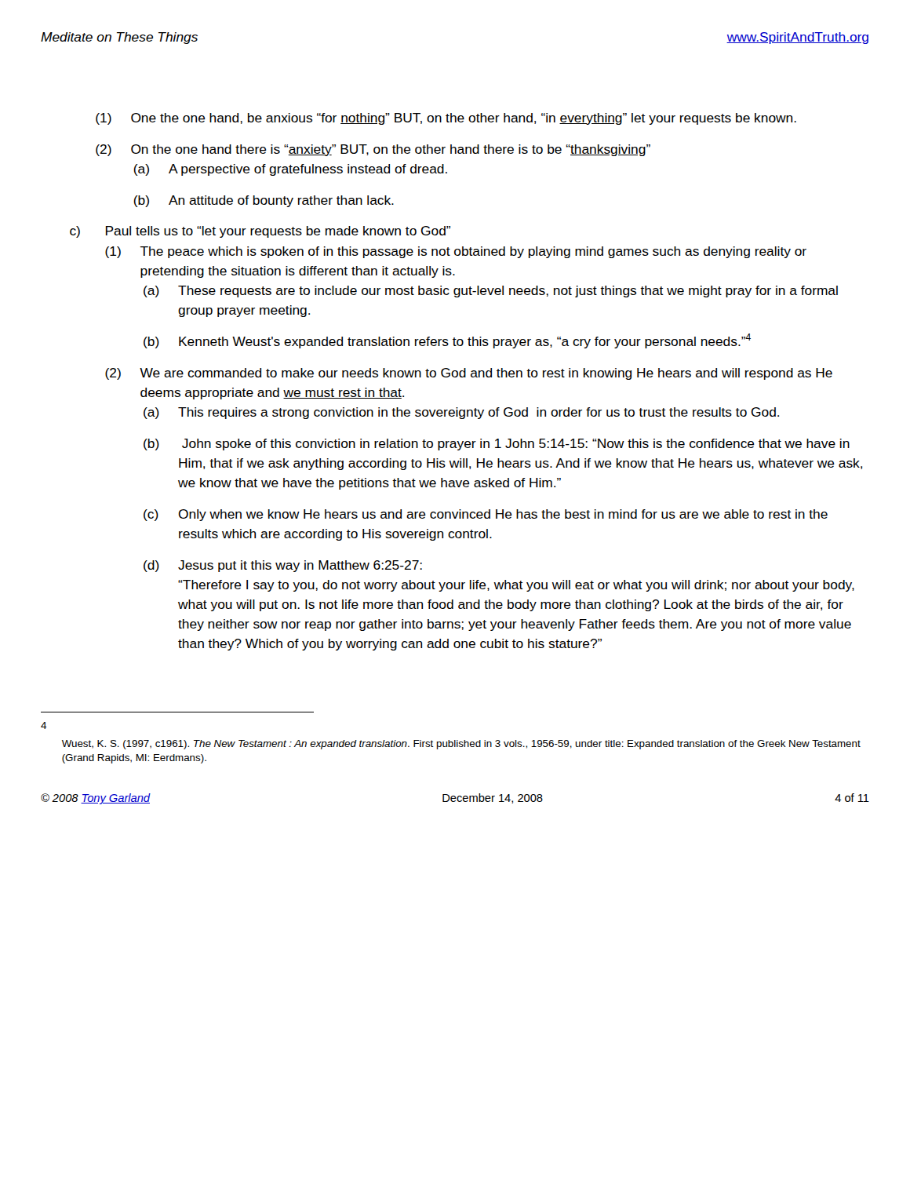Meditate on These Things www.SpiritAndTruth.org
(1) One the one hand, be anxious “for nothing” BUT, on the other hand, “in everything” let your requests be known.
(2) On the one hand there is “anxiety” BUT, on the other hand there is to be “thanksgiving”
(a) A perspective of gratefulness instead of dread.
(b) An attitude of bounty rather than lack.
c) Paul tells us to “let your requests be made known to God”
(1) The peace which is spoken of in this passage is not obtained by playing mind games such as denying reality or pretending the situation is different than it actually is.
(a) These requests are to include our most basic gut-level needs, not just things that we might pray for in a formal group prayer meeting.
(b) Kenneth Weust's expanded translation refers to this prayer as, “a cry for your personal needs.”4
(2) We are commanded to make our needs known to God and then to rest in knowing He hears and will respond as He deems appropriate and we must rest in that.
(a) This requires a strong conviction in the sovereignty of God in order for us to trust the results to God.
(b) John spoke of this conviction in relation to prayer in 1 John 5:14-15: “Now this is the confidence that we have in Him, that if we ask anything according to His will, He hears us. And if we know that He hears us, whatever we ask, we know that we have the petitions that we have asked of Him.”
(c) Only when we know He hears us and are convinced He has the best in mind for us are we able to rest in the results which are according to His sovereign control.
(d) Jesus put it this way in Matthew 6:25-27: “Therefore I say to you, do not worry about your life, what you will eat or what you will drink; nor about your body, what you will put on. Is not life more than food and the body more than clothing? Look at the birds of the air, for they neither sow nor reap nor gather into barns; yet your heavenly Father feeds them. Are you not of more value than they? Which of you by worrying can add one cubit to his stature?”
4
Wuest, K. S. (1997, c1961). The New Testament : An expanded translation. First published in 3 vols., 1956-59, under title: Expanded translation of the Greek New Testament (Grand Rapids, MI: Eerdmans).
© 2008 Tony Garland December 14, 2008 4 of 11